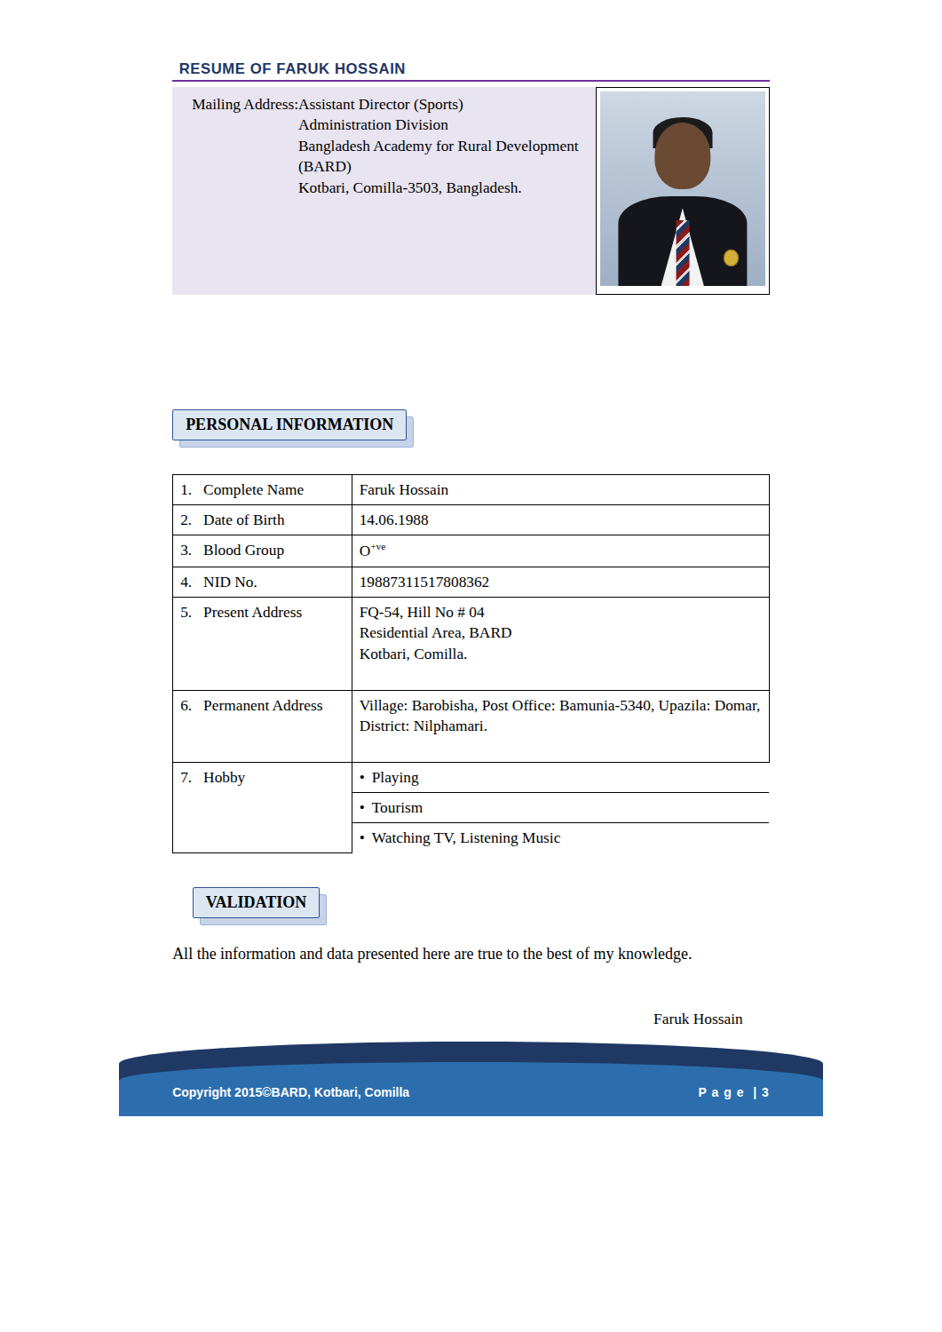RESUME OF FARUK HOSSAIN
| Mailing Address: | Assistant Director (Sports) |
| | Administration Division |
| | Bangladesh Academy for Rural Development (BARD) |
| | Kotbari, Comilla-3503, Bangladesh. |
PERSONAL INFORMATION
| 1. Complete Name | Faruk Hossain |
| 2. Date of Birth | 14.06.1988 |
| 3. Blood Group | O +ve |
| 4. NID No. | 19887311517808362 |
| 5. Present Address | FQ-54, Hill No # 04 Residential Area, BARD Kotbari, Comilla. |
| 6. Permanent Address | Village: Barobisha, Post Office: Bamunia-5340, Upazila: Domar, District: Nilphamari. |
| 7. Hobby | / Playing / / Tourism / / Watching TV, Listening Music / |
VALIDATION
All the information and data presented here are true to the best of my knowledge.
Faruk Hossain
Copyright 2015©BARD, Kotbari, Comilla
P a g e | 3